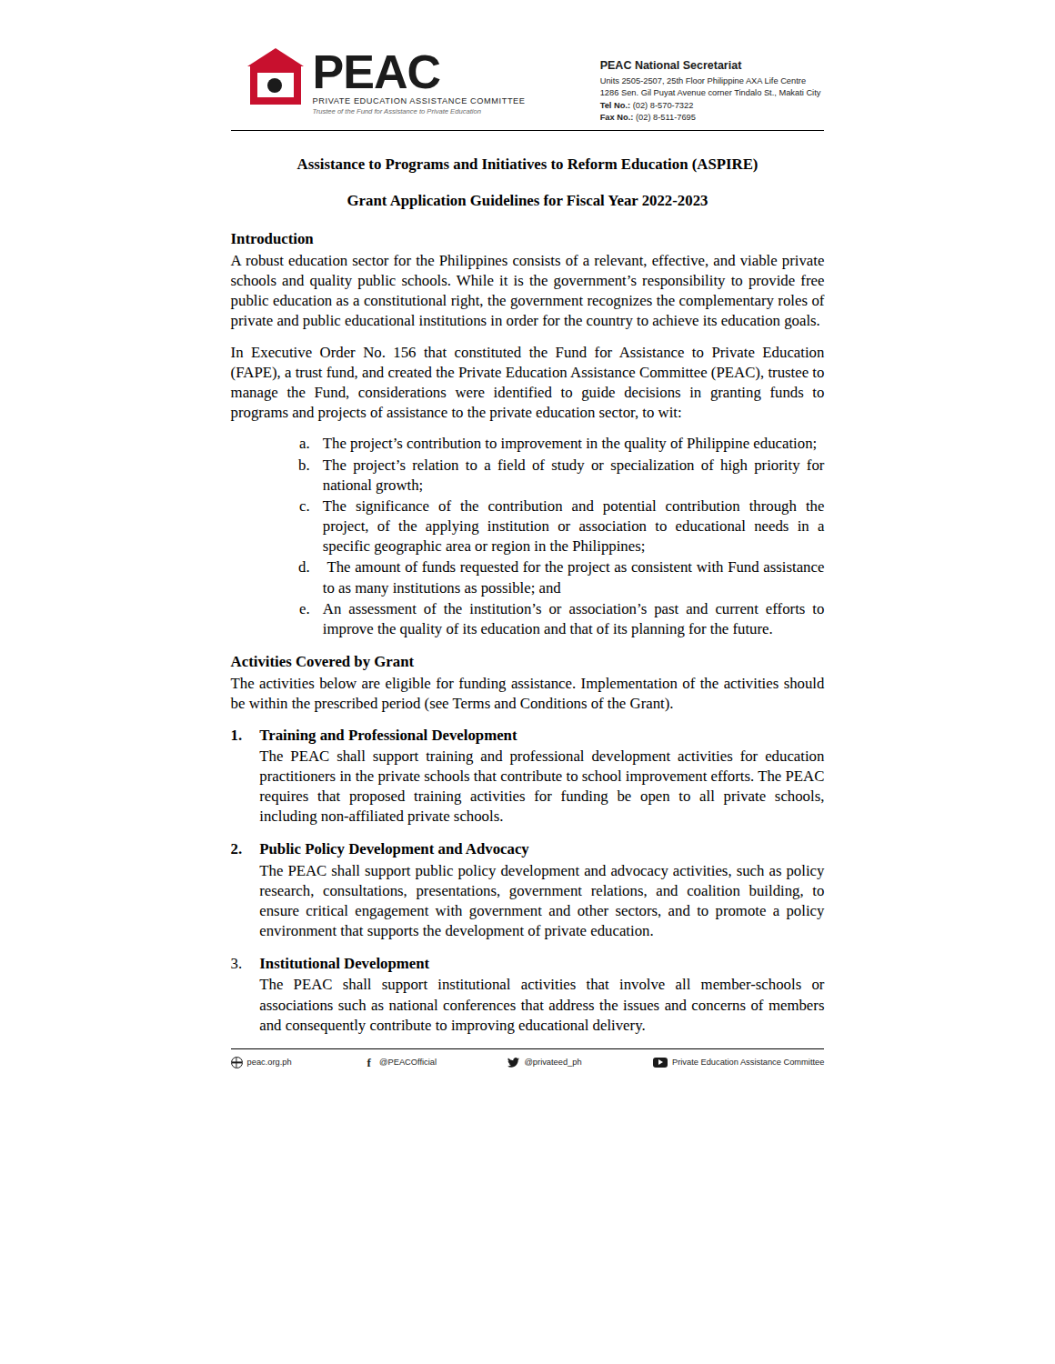PEAC
PRIVATE EDUCATION ASSISTANCE COMMITTEE
Trustee of the Fund for Assistance to Private Education
PEAC National Secretariat
Units 2505-2507, 25th Floor Philippine AXA Life Centre
1286 Sen. Gil Puyat Avenue corner Tindalo St., Makati City
Tel No.: (02) 8-570-7322
Fax No.: (02) 8-511-7695
Assistance to Programs and Initiatives to Reform Education (ASPIRE)
Grant Application Guidelines for Fiscal Year 2022-2023
Introduction
A robust education sector for the Philippines consists of a relevant, effective, and viable private schools and quality public schools. While it is the government’s responsibility to provide free public education as a constitutional right, the government recognizes the complementary roles of private and public educational institutions in order for the country to achieve its education goals.
In Executive Order No. 156 that constituted the Fund for Assistance to Private Education (FAPE), a trust fund, and created the Private Education Assistance Committee (PEAC), trustee to manage the Fund, considerations were identified to guide decisions in granting funds to programs and projects of assistance to the private education sector, to wit:
The project’s contribution to improvement in the quality of Philippine education;
The project’s relation to a field of study or specialization of high priority for national growth;
The significance of the contribution and potential contribution through the project, of the applying institution or association to educational needs in a specific geographic area or region in the Philippines;
The amount of funds requested for the project as consistent with Fund assistance to as many institutions as possible; and
An assessment of the institution’s or association’s past and current efforts to improve the quality of its education and that of its planning for the future.
Activities Covered by Grant
The activities below are eligible for funding assistance. Implementation of the activities should be within the prescribed period (see Terms and Conditions of the Grant).
Training and Professional Development
The PEAC shall support training and professional development activities for education practitioners in the private schools that contribute to school improvement efforts. The PEAC requires that proposed training activities for funding be open to all private schools, including non-affiliated private schools.
Public Policy Development and Advocacy
The PEAC shall support public policy development and advocacy activities, such as policy research, consultations, presentations, government relations, and coalition building, to ensure critical engagement with government and other sectors, and to promote a policy environment that supports the development of private education.
Institutional Development
The PEAC shall support institutional activities that involve all member-schools or associations such as national conferences that address the issues and concerns of members and consequently contribute to improving educational delivery.
peac.org.ph
f@PEACOfficial
@privateed_ph
Private Education Assistance Committee